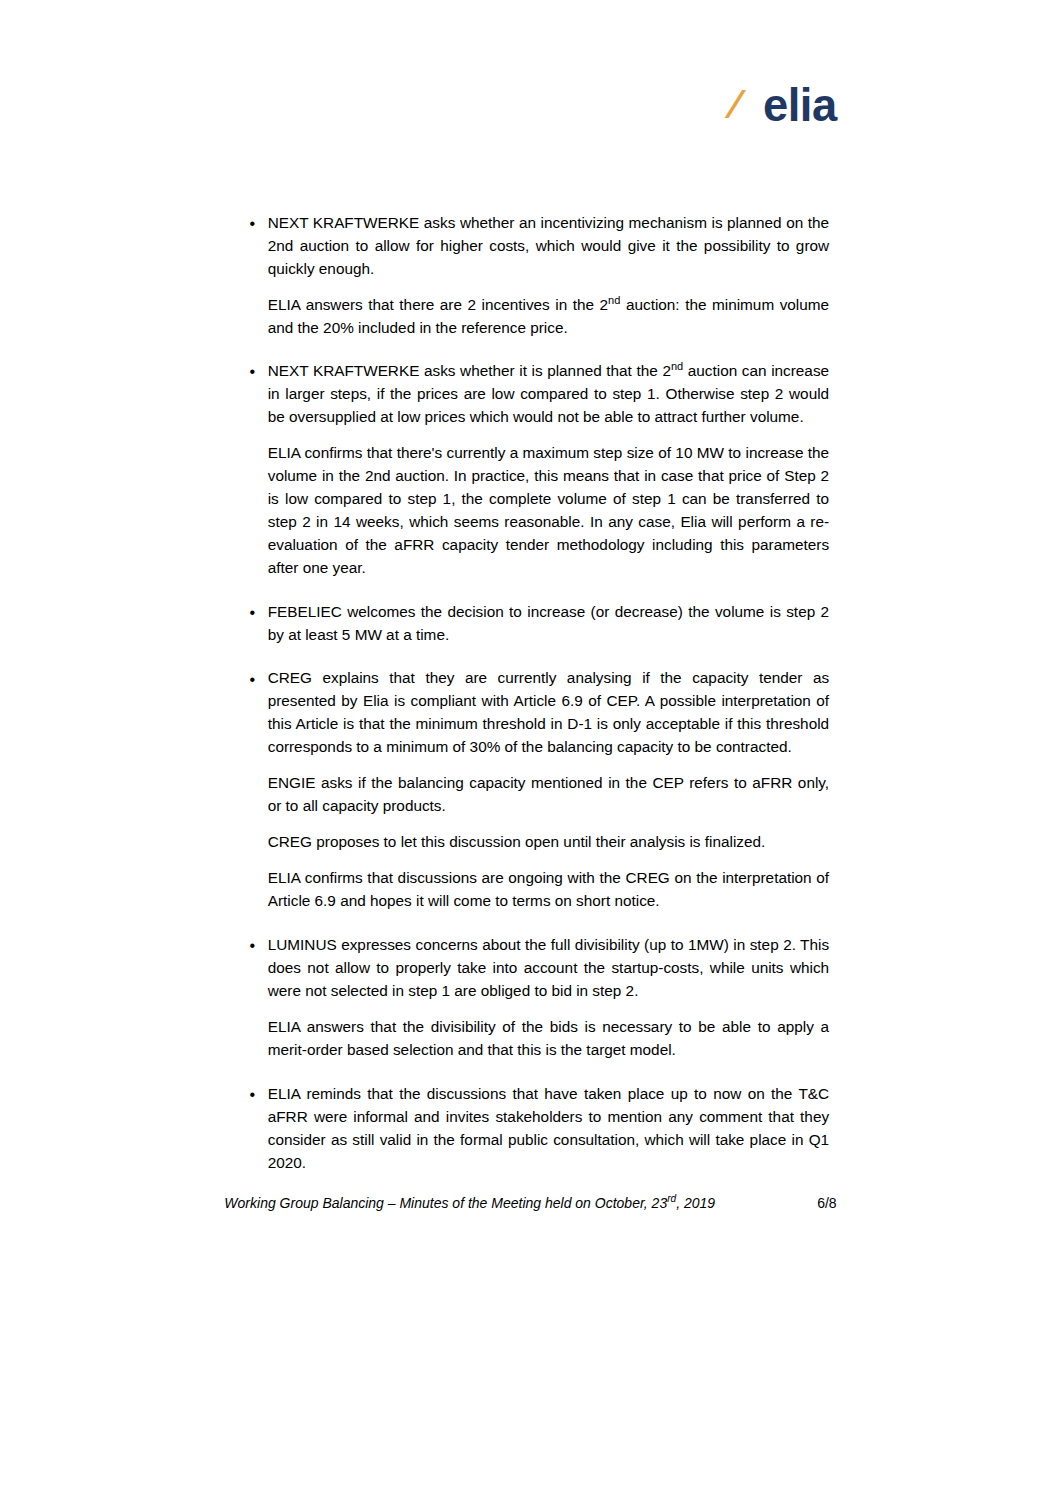⁄elia
NEXT KRAFTWERKE asks whether an incentivizing mechanism is planned on the 2nd auction to allow for higher costs, which would give it the possibility to grow quickly enough.
ELIA answers that there are 2 incentives in the 2nd auction: the minimum volume and the 20% included in the reference price.
NEXT KRAFTWERKE asks whether it is planned that the 2nd auction can increase in larger steps, if the prices are low compared to step 1. Otherwise step 2 would be oversupplied at low prices which would not be able to attract further volume.
ELIA confirms that there's currently a maximum step size of 10 MW to increase the volume in the 2nd auction. In practice, this means that in case that price of Step 2 is low compared to step 1, the complete volume of step 1 can be transferred to step 2 in 14 weeks, which seems reasonable. In any case, Elia will perform a re-evaluation of the aFRR capacity tender methodology including this parameters after one year.
FEBELIEC welcomes the decision to increase (or decrease) the volume is step 2 by at least 5 MW at a time.
CREG explains that they are currently analysing if the capacity tender as presented by Elia is compliant with Article 6.9 of CEP. A possible interpretation of this Article is that the minimum threshold in D-1 is only acceptable if this threshold corresponds to a minimum of 30% of the balancing capacity to be contracted.
ENGIE asks if the balancing capacity mentioned in the CEP refers to aFRR only, or to all capacity products.
CREG proposes to let this discussion open until their analysis is finalized.
ELIA confirms that discussions are ongoing with the CREG on the interpretation of Article 6.9 and hopes it will come to terms on short notice.
LUMINUS expresses concerns about the full divisibility (up to 1MW) in step 2. This does not allow to properly take into account the startup-costs, while units which were not selected in step 1 are obliged to bid in step 2.
ELIA answers that the divisibility of the bids is necessary to be able to apply a merit-order based selection and that this is the target model.
ELIA reminds that the discussions that have taken place up to now on the T&C aFRR were informal and invites stakeholders to mention any comment that they consider as still valid in the formal public consultation, which will take place in Q1 2020.
Working Group Balancing – Minutes of the Meeting held on October, 23rd, 2019 6/8